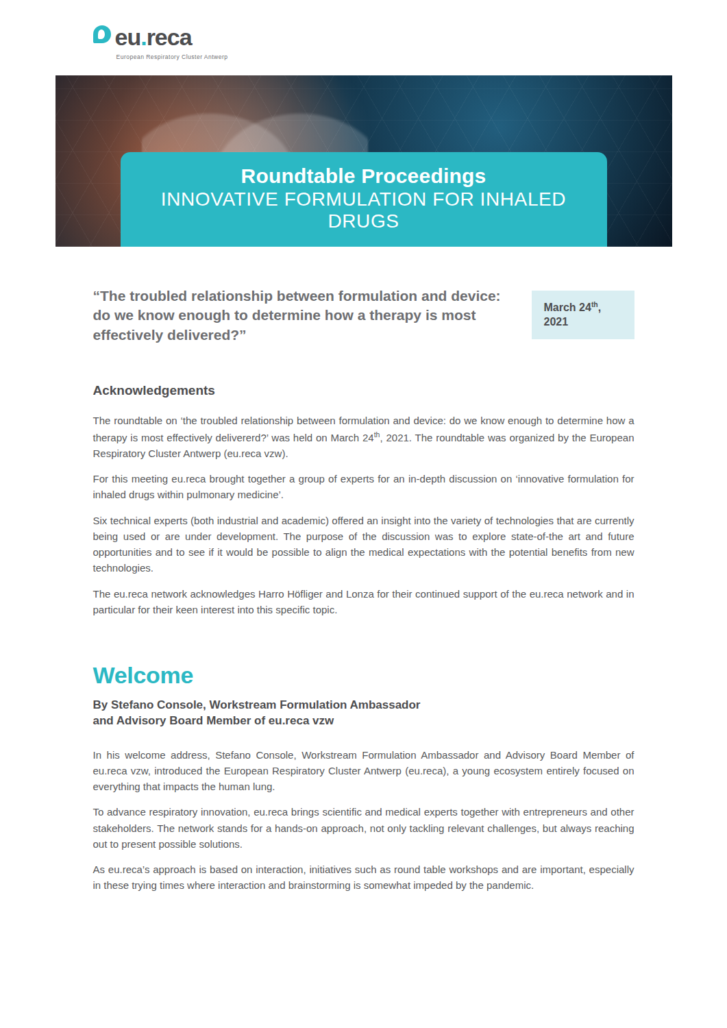eu. reca European Respiratory Cluster Antwerp
Roundtable Proceedings
Innovative Formulation for Inhaled Drugs
“The troubled relationship between formulation and device: do we know enough to determine how a therapy is most effectively delivered?”
March 24th,
2021
Acknowledgements
The roundtable on ‘the troubled relationship between formulation and device: do we know enough to determine how a therapy is most effectively delivererd?’ was held on March 24th, 2021. The roundtable was organized by the European Respiratory Cluster Antwerp (eu.reca vzw).
For this meeting eu.reca brought together a group of experts for an in-depth discussion on ‘innovative formulation for inhaled drugs within pulmonary medicine’.
Six technical experts (both industrial and academic) offered an insight into the variety of technologies that are currently being used or are under development. The purpose of the discussion was to explore state-of-the art and future opportunities and to see if it would be possible to align the medical expectations with the potential benefits from new technologies.
The eu.reca network acknowledges Harro Höfliger and Lonza for their continued support of the eu.reca network and in particular for their keen interest into this specific topic.
Welcome
By Stefano Console, Workstream Formulation Ambassador
and Advisory Board Member of eu.reca vzw
In his welcome address, Stefano Console, Workstream Formulation Ambassador and Advisory Board Member of eu.reca vzw, introduced the European Respiratory Cluster Antwerp (eu.reca), a young ecosystem entirely focused on everything that impacts the human lung.
To advance respiratory innovation, eu.reca brings scientific and medical experts together with entrepreneurs and other stakeholders. The network stands for a hands-on approach, not only tackling relevant challenges, but always reaching out to present possible solutions.
As eu.reca’s approach is based on interaction, initiatives such as round table workshops and are important, especially in these trying times where interaction and brainstorming is somewhat impeded by the pandemic.